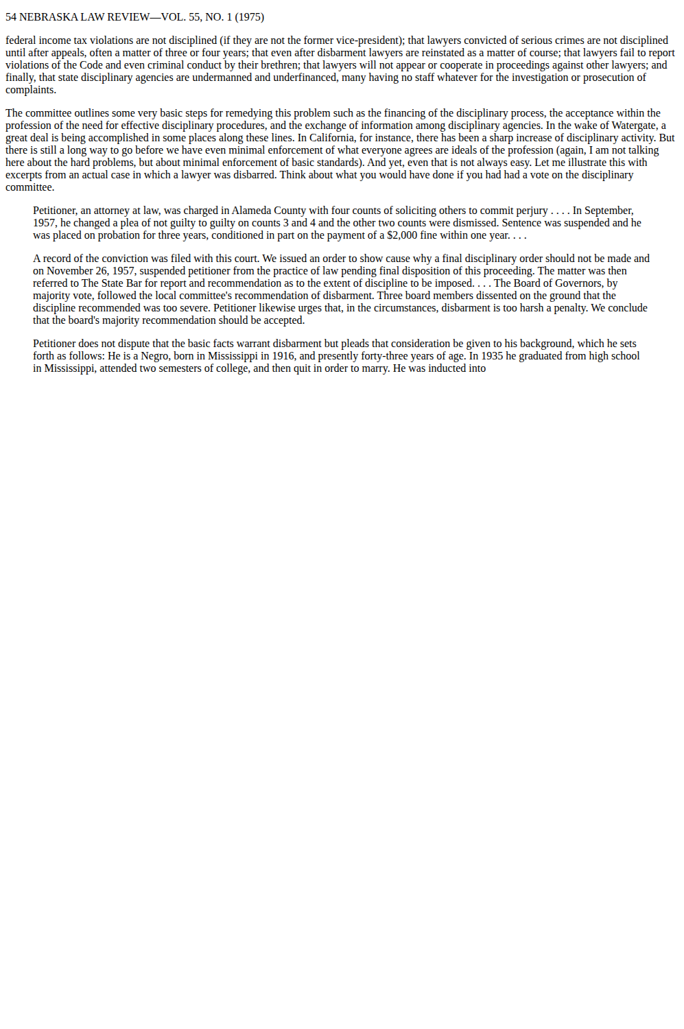54 NEBRASKA LAW REVIEW—VOL. 55, NO. 1 (1975)
federal income tax violations are not disciplined (if they are not the former vice-president); that lawyers convicted of serious crimes are not disciplined until after appeals, often a matter of three or four years; that even after disbarment lawyers are reinstated as a matter of course; that lawyers fail to report violations of the Code and even criminal conduct by their brethren; that lawyers will not appear or cooperate in proceedings against other lawyers; and finally, that state disciplinary agencies are undermanned and underfinanced, many having no staff whatever for the investigation or prosecution of complaints.
The committee outlines some very basic steps for remedying this problem such as the financing of the disciplinary process, the acceptance within the profession of the need for effective disciplinary procedures, and the exchange of information among disciplinary agencies. In the wake of Watergate, a great deal is being accomplished in some places along these lines. In California, for instance, there has been a sharp increase of disciplinary activity. But there is still a long way to go before we have even minimal enforcement of what everyone agrees are ideals of the profession (again, I am not talking here about the hard problems, but about minimal enforcement of basic standards). And yet, even that is not always easy. Let me illustrate this with excerpts from an actual case in which a lawyer was disbarred. Think about what you would have done if you had had a vote on the disciplinary committee.
Petitioner, an attorney at law, was charged in Alameda County with four counts of soliciting others to commit perjury . . . . In September, 1957, he changed a plea of not guilty to guilty on counts 3 and 4 and the other two counts were dismissed. Sentence was suspended and he was placed on probation for three years, conditioned in part on the payment of a $2,000 fine within one year. . . .
A record of the conviction was filed with this court. We issued an order to show cause why a final disciplinary order should not be made and on November 26, 1957, suspended petitioner from the practice of law pending final disposition of this proceeding. The matter was then referred to The State Bar for report and recommendation as to the extent of discipline to be imposed. . . . The Board of Governors, by majority vote, followed the local committee's recommendation of disbarment. Three board members dissented on the ground that the discipline recommended was too severe. Petitioner likewise urges that, in the circumstances, disbarment is too harsh a penalty. We conclude that the board's majority recommendation should be accepted.
Petitioner does not dispute that the basic facts warrant disbarment but pleads that consideration be given to his background, which he sets forth as follows: He is a Negro, born in Mississippi in 1916, and presently forty-three years of age. In 1935 he graduated from high school in Mississippi, attended two semesters of college, and then quit in order to marry. He was inducted into